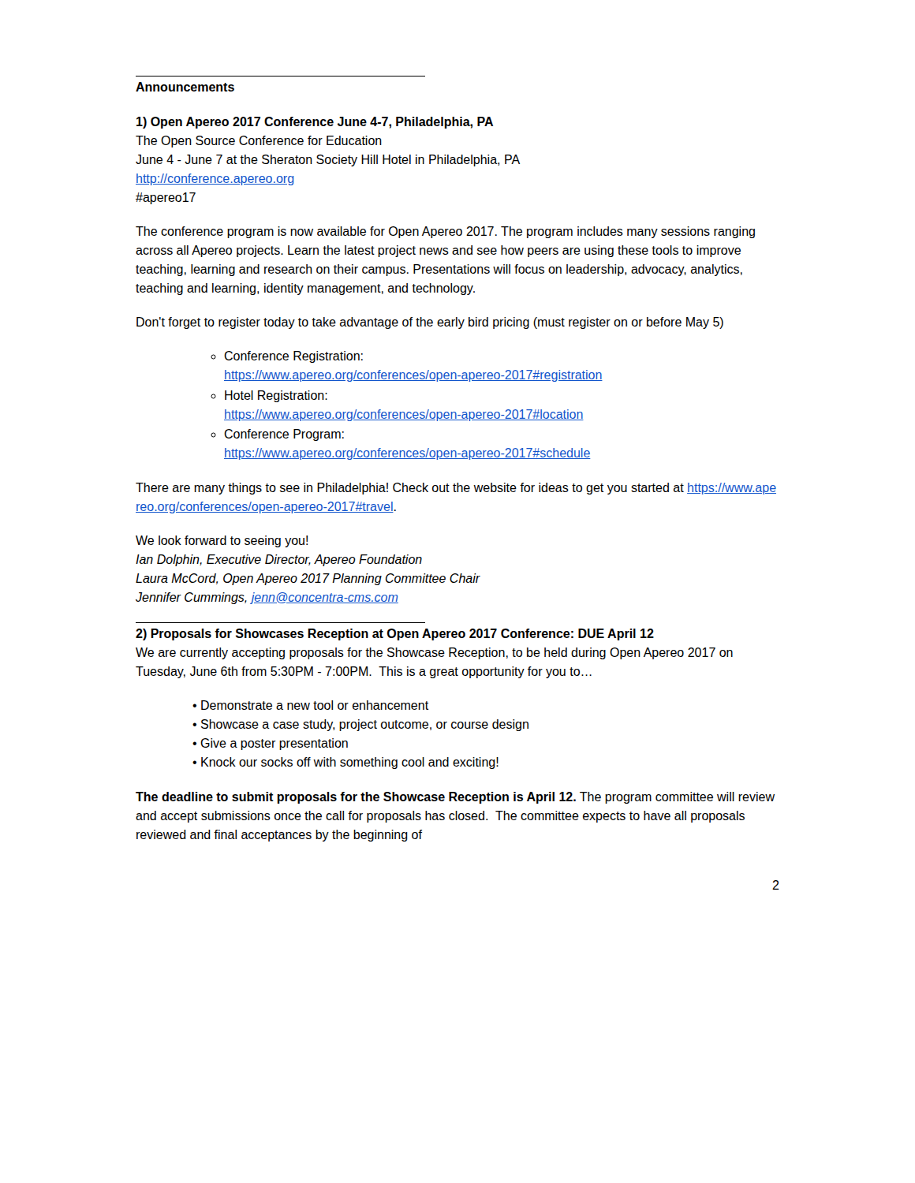Announcements
1) Open Apereo 2017 Conference June 4-7, Philadelphia, PA
The Open Source Conference for Education
June 4 - June 7 at the Sheraton Society Hill Hotel in Philadelphia, PA
http://conference.apereo.org
#apereo17
The conference program is now available for Open Apereo 2017. The program includes many sessions ranging across all Apereo projects. Learn the latest project news and see how peers are using these tools to improve teaching, learning and research on their campus. Presentations will focus on leadership, advocacy, analytics, teaching and learning, identity management, and technology.
Don't forget to register today to take advantage of the early bird pricing (must register on or before May 5)
Conference Registration:
https://www.apereo.org/conferences/open-apereo-2017#registration
Hotel Registration:
https://www.apereo.org/conferences/open-apereo-2017#location
Conference Program:
https://www.apereo.org/conferences/open-apereo-2017#schedule
There are many things to see in Philadelphia! Check out the website for ideas to get you started at https://www.apereo.org/conferences/open-apereo-2017#travel.
We look forward to seeing you!
Ian Dolphin, Executive Director, Apereo Foundation
Laura McCord, Open Apereo 2017 Planning Committee Chair
Jennifer Cummings, jenn@concentra-cms.com
2) Proposals for Showcases Reception at Open Apereo 2017 Conference: DUE April 12
We are currently accepting proposals for the Showcase Reception, to be held during Open Apereo 2017 on Tuesday, June 6th from 5:30PM - 7:00PM. This is a great opportunity for you to…
Demonstrate a new tool or enhancement
Showcase a case study, project outcome, or course design
Give a poster presentation
Knock our socks off with something cool and exciting!
The deadline to submit proposals for the Showcase Reception is April 12. The program committee will review and accept submissions once the call for proposals has closed. The committee expects to have all proposals reviewed and final acceptances by the beginning of
2